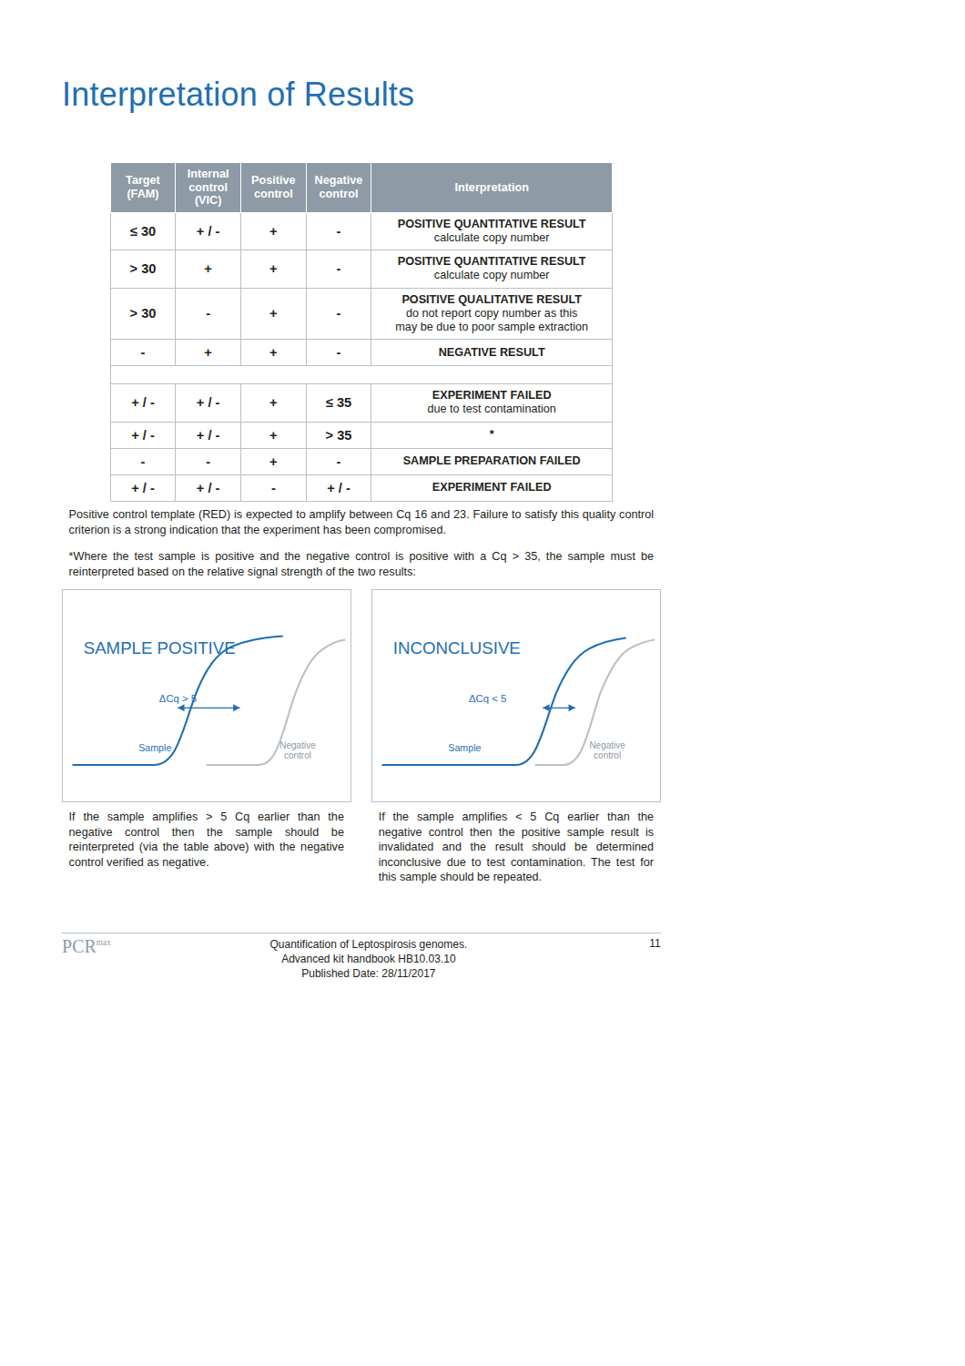Interpretation of Results
| Target (FAM) | Internal control (VIC) | Positive control | Negative control | Interpretation |
| --- | --- | --- | --- | --- |
| ≤ 30 | + / - | + | - | POSITIVE QUANTITATIVE RESULT calculate copy number |
| > 30 | + | + | - | POSITIVE QUANTITATIVE RESULT calculate copy number |
| > 30 | - | + | - | POSITIVE QUALITATIVE RESULT do not report copy number as this may be due to poor sample extraction |
| - | + | + | - | NEGATIVE RESULT |
| + / - | + / - | + | ≤ 35 | EXPERIMENT FAILED due to test contamination |
| + / - | + / - | + | > 35 | * |
| - | - | + | - | SAMPLE PREPARATION FAILED |
| + / - | + / - | - | + / - | EXPERIMENT FAILED |
Positive control template (RED) is expected to amplify between Cq 16 and 23. Failure to satisfy this quality control criterion is a strong indication that the experiment has been compromised.
*Where the test sample is positive and the negative control is positive with a Cq > 35, the sample must be reinterpreted based on the relative signal strength of the two results:
SAMPLE POSITIVE
ΔCq > 5
Sample
Negative
control
INCONCLUSIVE
ΔCq < 5
Sample
Negative
control
If the sample amplifies > 5 Cq earlier than the negative control then the sample should be reinterpreted (via the table above) with the negative control verified as negative.
If the sample amplifies < 5 Cq earlier than the negative control then the positive sample result is invalidated and the result should be determined inconclusive due to test contamination. The test for this sample should be repeated.
PCRmax
Quantification of Leptospirosis genomes.
Advanced kit handbook HB10.03.10
Published Date: 28/11/2017
11